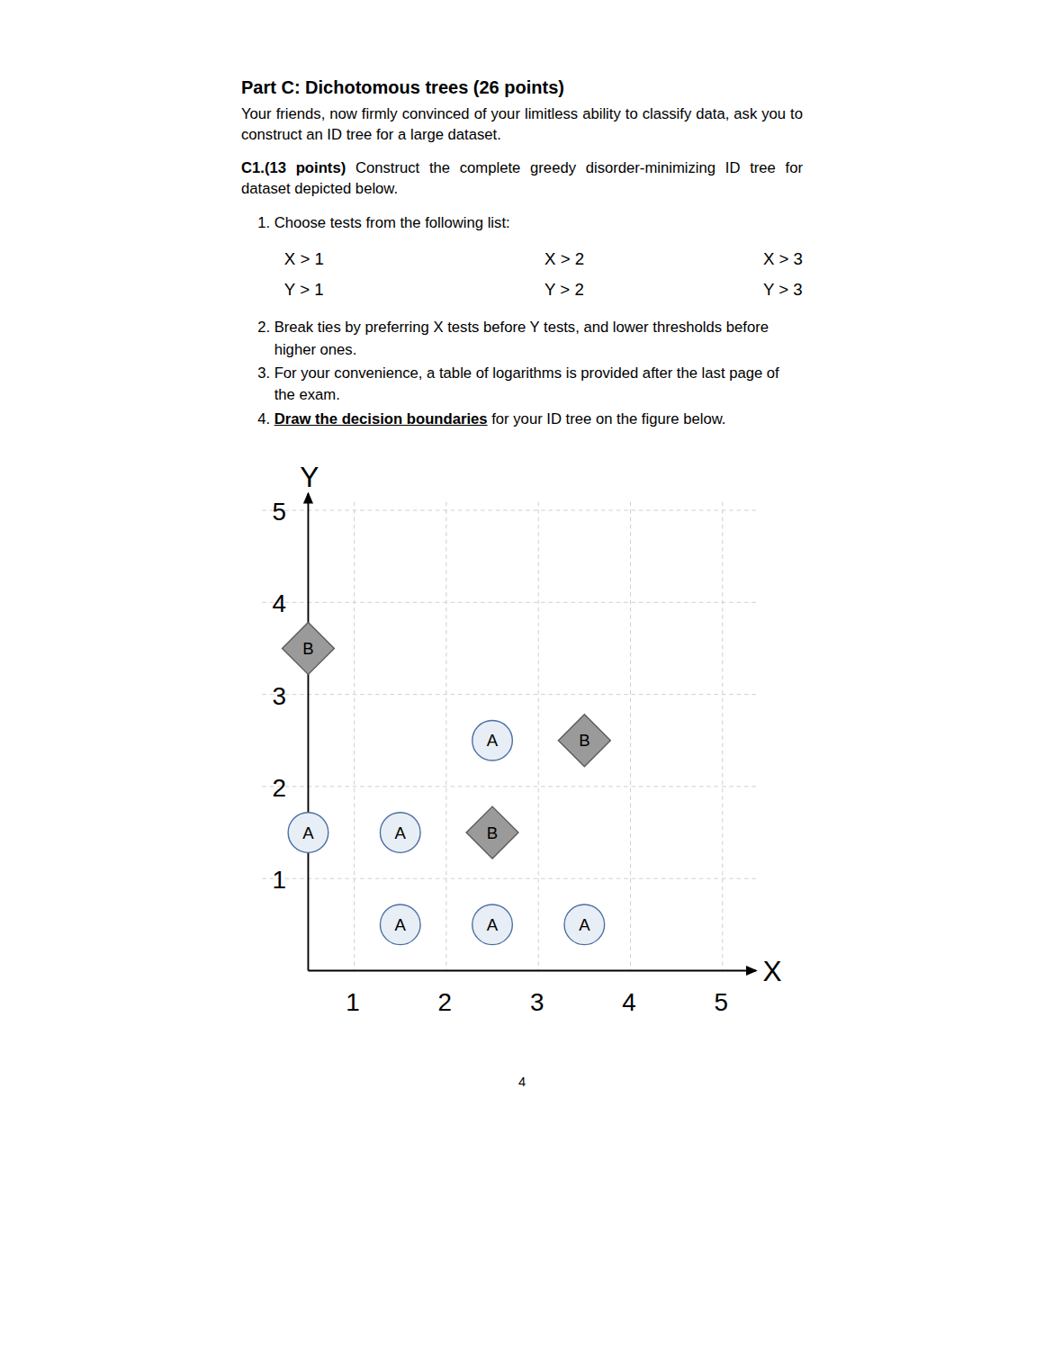Part C: Dichotomous trees (26 points)
Your friends, now firmly convinced of your limitless ability to classify data, ask you to construct an ID tree for a large dataset.
C1.(13 points) Construct the complete greedy disorder-minimizing ID tree for dataset depicted below.
Choose tests from the following list:
| X > 1 | X > 2 | X > 3 |
| Y > 1 | Y > 2 | Y > 3 |
Break ties by preferring X tests before Y tests, and lower thresholds before higher ones.
For your convenience, a table of logarithms is provided after the last page of the exam.
Draw the decision boundaries for your ID tree on the figure below.
Y X 5 4 3 2 1 1 2 3 4 5 B A B A A B A A A
4